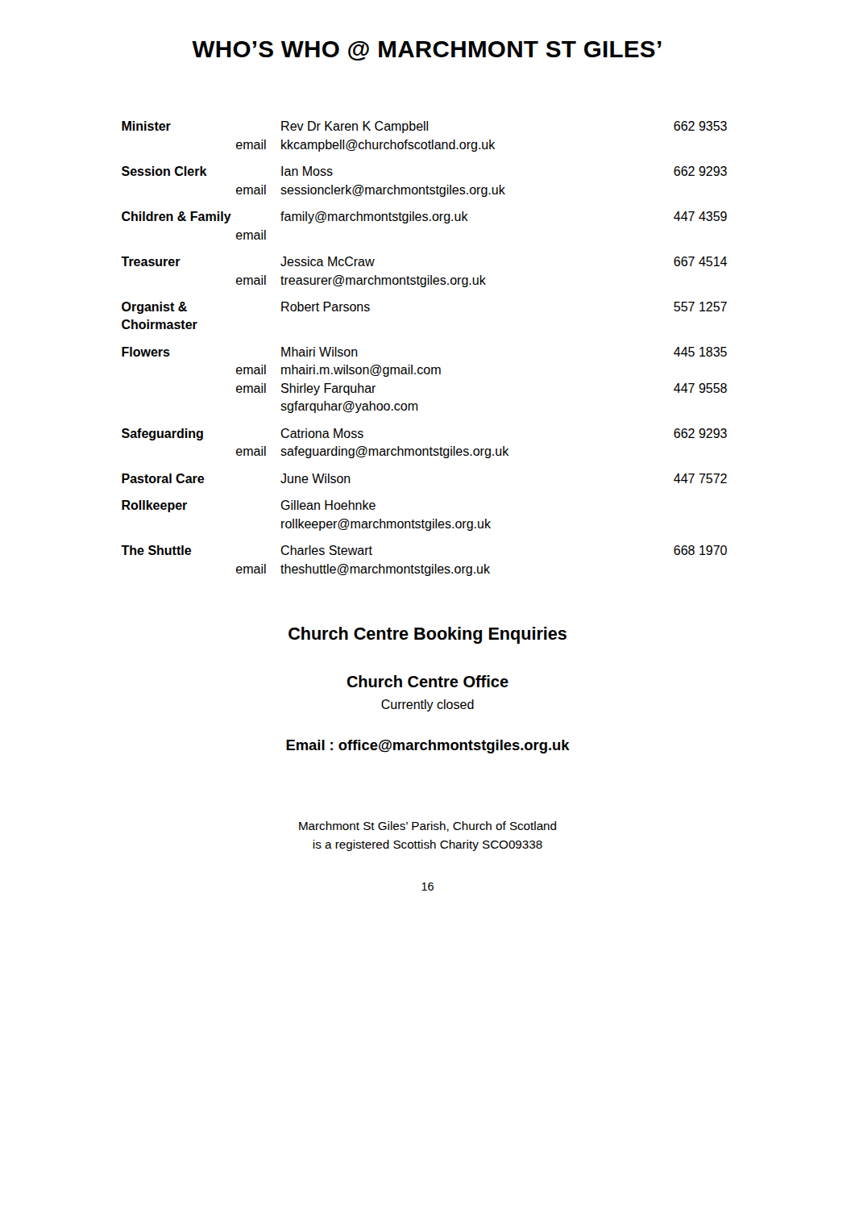WHO’S WHO @ MARCHMONT ST GILES’
| Minister email | Rev Dr Karen K Campbell kkcampbell@churchofscotland.org.uk | 662 9353 |
| Session Clerk email | Ian Moss sessionclerk@marchmontstgiles.org.uk | 662 9293 |
| Children & Family email | family@marchmontstgiles.org.uk | 447 4359 |
| Treasurer email | Jessica McCraw treasurer@marchmontstgiles.org.uk | 667 4514 |
| Organist & Choirmaster | Robert Parsons | 557 1257 |
| Flowers email email | Mhairi Wilson mhairi.m.wilson@gmail.com Shirley Farquhar sgfarquhar@yahoo.com | 445 1835 447 9558 |
| Safeguarding email | Catriona Moss safeguarding@marchmontstgiles.org.uk | 662 9293 |
| Pastoral Care | June Wilson | 447 7572 |
| Rollkeeper | Gillean Hoehnke rollkeeper@marchmontstgiles.org.uk | |
| The Shuttle email | Charles Stewart theshuttle@marchmontstgiles.org.uk | 668 1970 |
Church Centre Booking Enquiries
Church Centre Office
Currently closed
Email : office@marchmontstgiles.org.uk
Marchmont St Giles’ Parish, Church of Scotland
is a registered Scottish Charity SCO09338
16